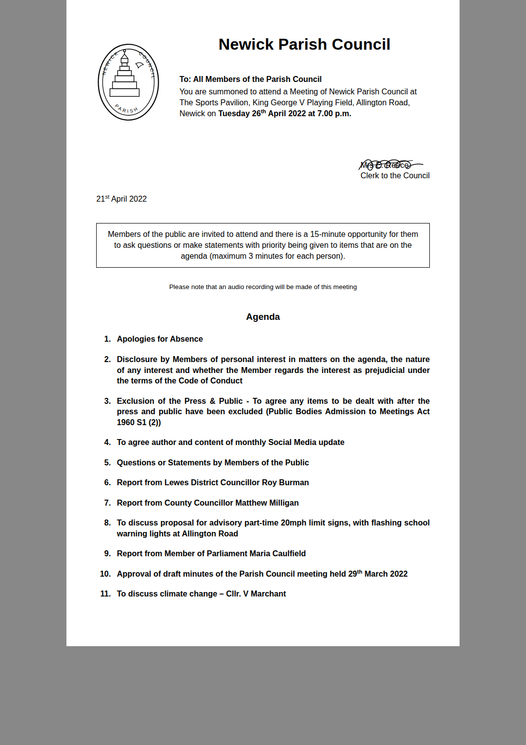NEWICK COUNCIL PARISH
Newick Parish Council
To: All Members of the Parish Council
You are summoned to attend a Meeting of Newick Parish Council at The Sports Pavilion, King George V Playing Field, Allington Road, Newick on Tuesday 26th April 2022 at 7.00 p.m.
21st April 2022
Mrs E. Reece
Clerk to the Council
Members of the public are invited to attend and there is a 15-minute opportunity for them to ask questions or make statements with priority being given to items that are on the agenda (maximum 3 minutes for each person).
Please note that an audio recording will be made of this meeting
Agenda
Apologies for Absence
Disclosure by Members of personal interest in matters on the agenda, the nature of any interest and whether the Member regards the interest as prejudicial under the terms of the Code of Conduct
Exclusion of the Press & Public - To agree any items to be dealt with after the press and public have been excluded (Public Bodies Admission to Meetings Act 1960 S1 (2))
To agree author and content of monthly Social Media update
Questions or Statements by Members of the Public
Report from Lewes District Councillor Roy Burman
Report from County Councillor Matthew Milligan
To discuss proposal for advisory part-time 20mph limit signs, with flashing school warning lights at Allington Road
Report from Member of Parliament Maria Caulfield
Approval of draft minutes of the Parish Council meeting held 29th March 2022
To discuss climate change – Cllr. V Marchant